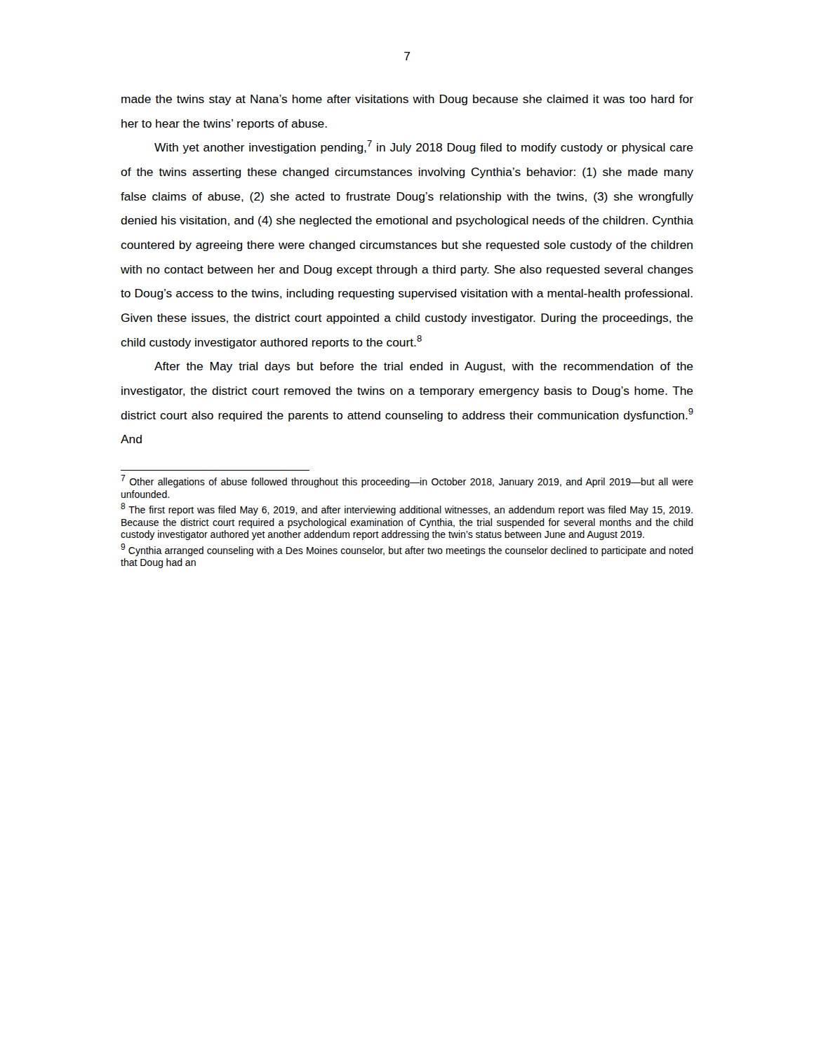7
made the twins stay at Nana’s home after visitations with Doug because she claimed it was too hard for her to hear the twins’ reports of abuse.
With yet another investigation pending,7 in July 2018 Doug filed to modify custody or physical care of the twins asserting these changed circumstances involving Cynthia’s behavior: (1) she made many false claims of abuse, (2) she acted to frustrate Doug’s relationship with the twins, (3) she wrongfully denied his visitation, and (4) she neglected the emotional and psychological needs of the children. Cynthia countered by agreeing there were changed circumstances but she requested sole custody of the children with no contact between her and Doug except through a third party. She also requested several changes to Doug’s access to the twins, including requesting supervised visitation with a mental-health professional. Given these issues, the district court appointed a child custody investigator. During the proceedings, the child custody investigator authored reports to the court.8
After the May trial days but before the trial ended in August, with the recommendation of the investigator, the district court removed the twins on a temporary emergency basis to Doug’s home. The district court also required the parents to attend counseling to address their communication dysfunction.9 And
7 Other allegations of abuse followed throughout this proceeding—in October 2018, January 2019, and April 2019—but all were unfounded.
8 The first report was filed May 6, 2019, and after interviewing additional witnesses, an addendum report was filed May 15, 2019. Because the district court required a psychological examination of Cynthia, the trial suspended for several months and the child custody investigator authored yet another addendum report addressing the twin’s status between June and August 2019.
9 Cynthia arranged counseling with a Des Moines counselor, but after two meetings the counselor declined to participate and noted that Doug had an